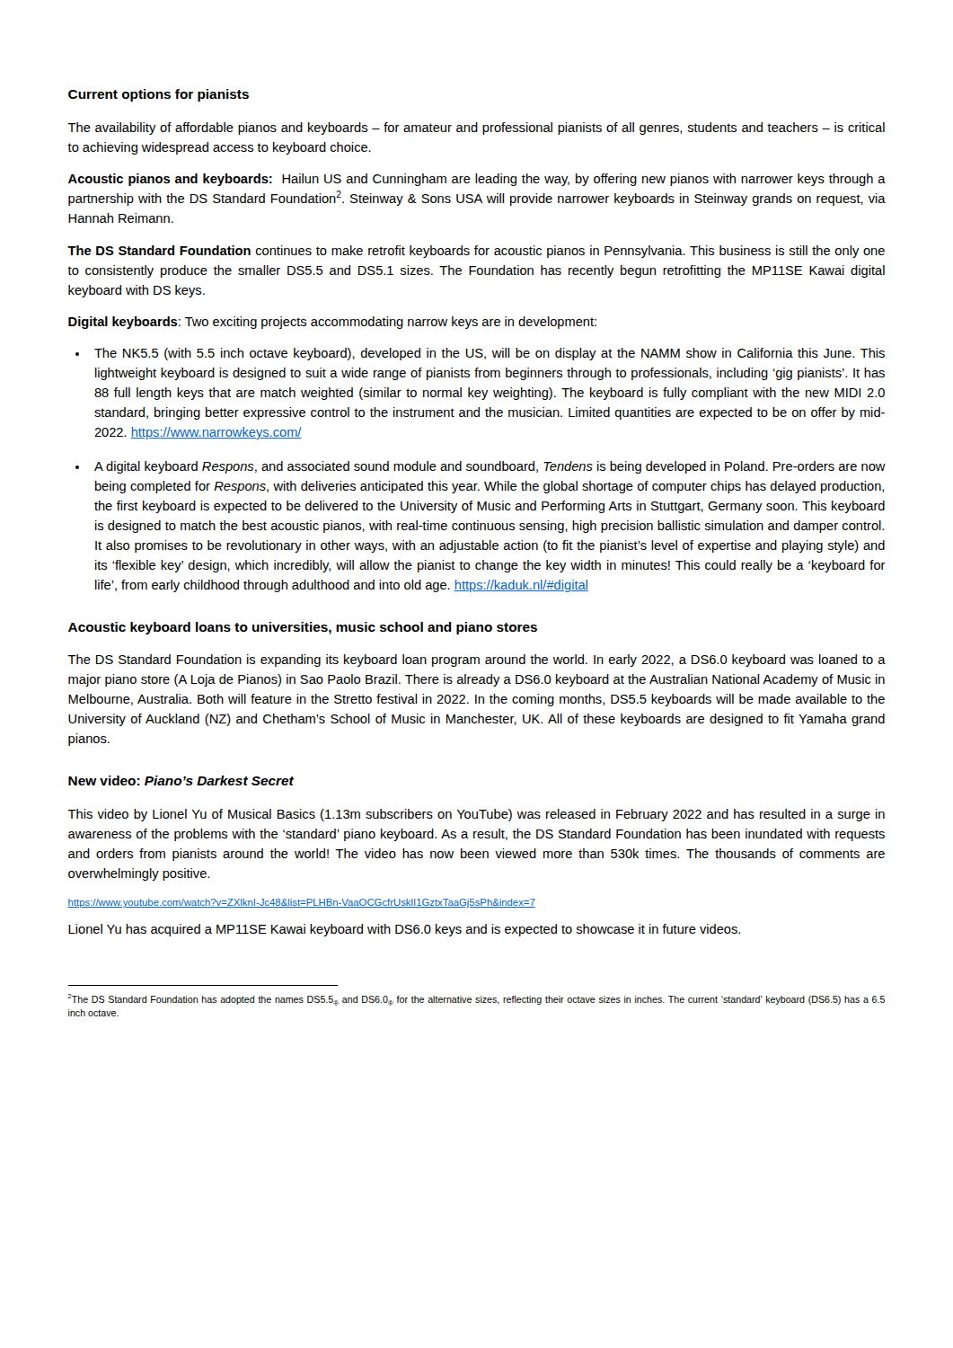Current options for pianists
The availability of affordable pianos and keyboards – for amateur and professional pianists of all genres, students and teachers – is critical to achieving widespread access to keyboard choice.
Acoustic pianos and keyboards: Hailun US and Cunningham are leading the way, by offering new pianos with narrower keys through a partnership with the DS Standard Foundation2. Steinway & Sons USA will provide narrower keyboards in Steinway grands on request, via Hannah Reimann.
The DS Standard Foundation continues to make retrofit keyboards for acoustic pianos in Pennsylvania. This business is still the only one to consistently produce the smaller DS5.5 and DS5.1 sizes. The Foundation has recently begun retrofitting the MP11SE Kawai digital keyboard with DS keys.
Digital keyboards: Two exciting projects accommodating narrow keys are in development:
The NK5.5 (with 5.5 inch octave keyboard), developed in the US, will be on display at the NAMM show in California this June. This lightweight keyboard is designed to suit a wide range of pianists from beginners through to professionals, including ‘gig pianists’. It has 88 full length keys that are match weighted (similar to normal key weighting). The keyboard is fully compliant with the new MIDI 2.0 standard, bringing better expressive control to the instrument and the musician. Limited quantities are expected to be on offer by mid-2022. https://www.narrowkeys.com/
A digital keyboard Respons, and associated sound module and soundboard, Tendens is being developed in Poland. Pre-orders are now being completed for Respons, with deliveries anticipated this year. While the global shortage of computer chips has delayed production, the first keyboard is expected to be delivered to the University of Music and Performing Arts in Stuttgart, Germany soon. This keyboard is designed to match the best acoustic pianos, with real-time continuous sensing, high precision ballistic simulation and damper control. It also promises to be revolutionary in other ways, with an adjustable action (to fit the pianist’s level of expertise and playing style) and its ‘flexible key’ design, which incredibly, will allow the pianist to change the key width in minutes! This could really be a ‘keyboard for life’, from early childhood through adulthood and into old age. https://kaduk.nl/#digital
Acoustic keyboard loans to universities, music school and piano stores
The DS Standard Foundation is expanding its keyboard loan program around the world. In early 2022, a DS6.0 keyboard was loaned to a major piano store (A Loja de Pianos) in Sao Paolo Brazil. There is already a DS6.0 keyboard at the Australian National Academy of Music in Melbourne, Australia. Both will feature in the Stretto festival in 2022. In the coming months, DS5.5 keyboards will be made available to the University of Auckland (NZ) and Chetham’s School of Music in Manchester, UK. All of these keyboards are designed to fit Yamaha grand pianos.
New video: Piano’s Darkest Secret
This video by Lionel Yu of Musical Basics (1.13m subscribers on YouTube) was released in February 2022 and has resulted in a surge in awareness of the problems with the ‘standard’ piano keyboard. As a result, the DS Standard Foundation has been inundated with requests and orders from pianists around the world! The video has now been viewed more than 530k times. The thousands of comments are overwhelmingly positive.
https://www.youtube.com/watch?v=ZXlknI-Jc48&list=PLHBn-VaaOCGcfrUsklI1GztxTaaGj5sPh&index=7
Lionel Yu has acquired a MP11SE Kawai keyboard with DS6.0 keys and is expected to showcase it in future videos.
2The DS Standard Foundation has adopted the names DS5.5® and DS6.0® for the alternative sizes, reflecting their octave sizes in inches. The current ‘standard’ keyboard (DS6.5) has a 6.5 inch octave.